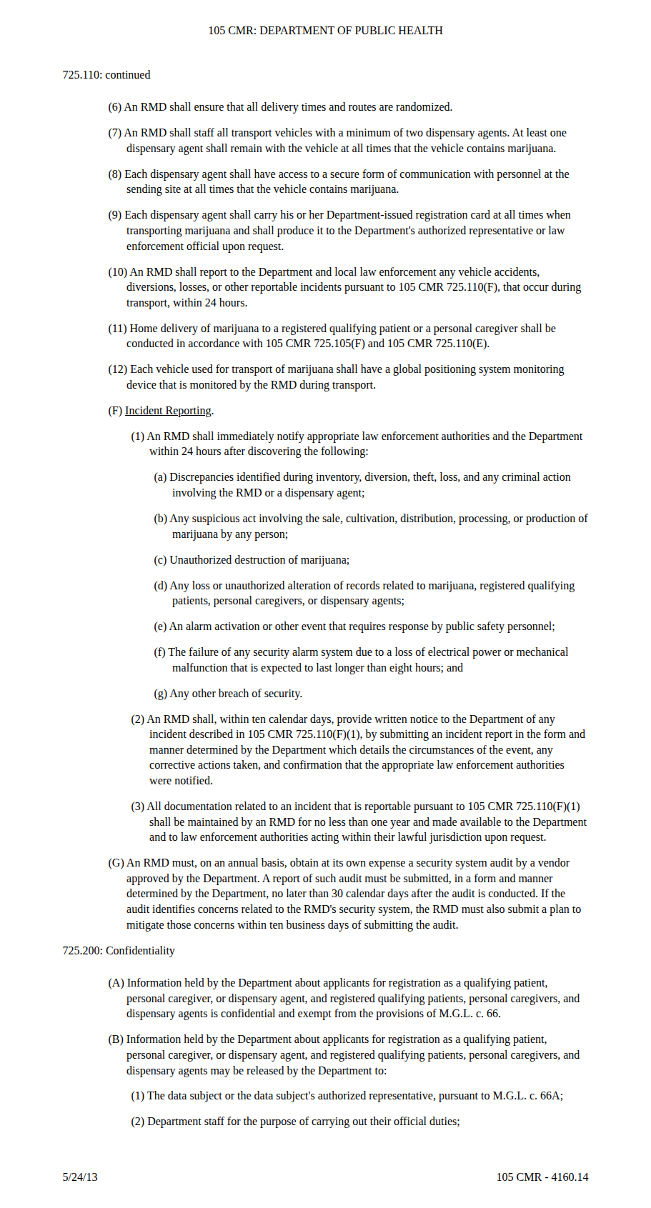105 CMR: DEPARTMENT OF PUBLIC HEALTH
725.110: continued
(6) An RMD shall ensure that all delivery times and routes are randomized.
(7) An RMD shall staff all transport vehicles with a minimum of two dispensary agents. At least one dispensary agent shall remain with the vehicle at all times that the vehicle contains marijuana.
(8) Each dispensary agent shall have access to a secure form of communication with personnel at the sending site at all times that the vehicle contains marijuana.
(9) Each dispensary agent shall carry his or her Department-issued registration card at all times when transporting marijuana and shall produce it to the Department's authorized representative or law enforcement official upon request.
(10) An RMD shall report to the Department and local law enforcement any vehicle accidents, diversions, losses, or other reportable incidents pursuant to 105 CMR 725.110(F), that occur during transport, within 24 hours.
(11) Home delivery of marijuana to a registered qualifying patient or a personal caregiver shall be conducted in accordance with 105 CMR 725.105(F) and 105 CMR 725.110(E).
(12) Each vehicle used for transport of marijuana shall have a global positioning system monitoring device that is monitored by the RMD during transport.
(F) Incident Reporting.
(1) An RMD shall immediately notify appropriate law enforcement authorities and the Department within 24 hours after discovering the following:
(a) Discrepancies identified during inventory, diversion, theft, loss, and any criminal action involving the RMD or a dispensary agent;
(b) Any suspicious act involving the sale, cultivation, distribution, processing, or production of marijuana by any person;
(c) Unauthorized destruction of marijuana;
(d) Any loss or unauthorized alteration of records related to marijuana, registered qualifying patients, personal caregivers, or dispensary agents;
(e) An alarm activation or other event that requires response by public safety personnel;
(f) The failure of any security alarm system due to a loss of electrical power or mechanical malfunction that is expected to last longer than eight hours; and
(g) Any other breach of security.
(2) An RMD shall, within ten calendar days, provide written notice to the Department of any incident described in 105 CMR 725.110(F)(1), by submitting an incident report in the form and manner determined by the Department which details the circumstances of the event, any corrective actions taken, and confirmation that the appropriate law enforcement authorities were notified.
(3) All documentation related to an incident that is reportable pursuant to 105 CMR 725.110(F)(1) shall be maintained by an RMD for no less than one year and made available to the Department and to law enforcement authorities acting within their lawful jurisdiction upon request.
(G) An RMD must, on an annual basis, obtain at its own expense a security system audit by a vendor approved by the Department. A report of such audit must be submitted, in a form and manner determined by the Department, no later than 30 calendar days after the audit is conducted. If the audit identifies concerns related to the RMD's security system, the RMD must also submit a plan to mitigate those concerns within ten business days of submitting the audit.
725.200: Confidentiality
(A) Information held by the Department about applicants for registration as a qualifying patient, personal caregiver, or dispensary agent, and registered qualifying patients, personal caregivers, and dispensary agents is confidential and exempt from the provisions of M.G.L. c. 66.
(B) Information held by the Department about applicants for registration as a qualifying patient, personal caregiver, or dispensary agent, and registered qualifying patients, personal caregivers, and dispensary agents may be released by the Department to:
(1) The data subject or the data subject's authorized representative, pursuant to M.G.L. c. 66A;
(2) Department staff for the purpose of carrying out their official duties;
5/24/13 105 CMR - 4160.14